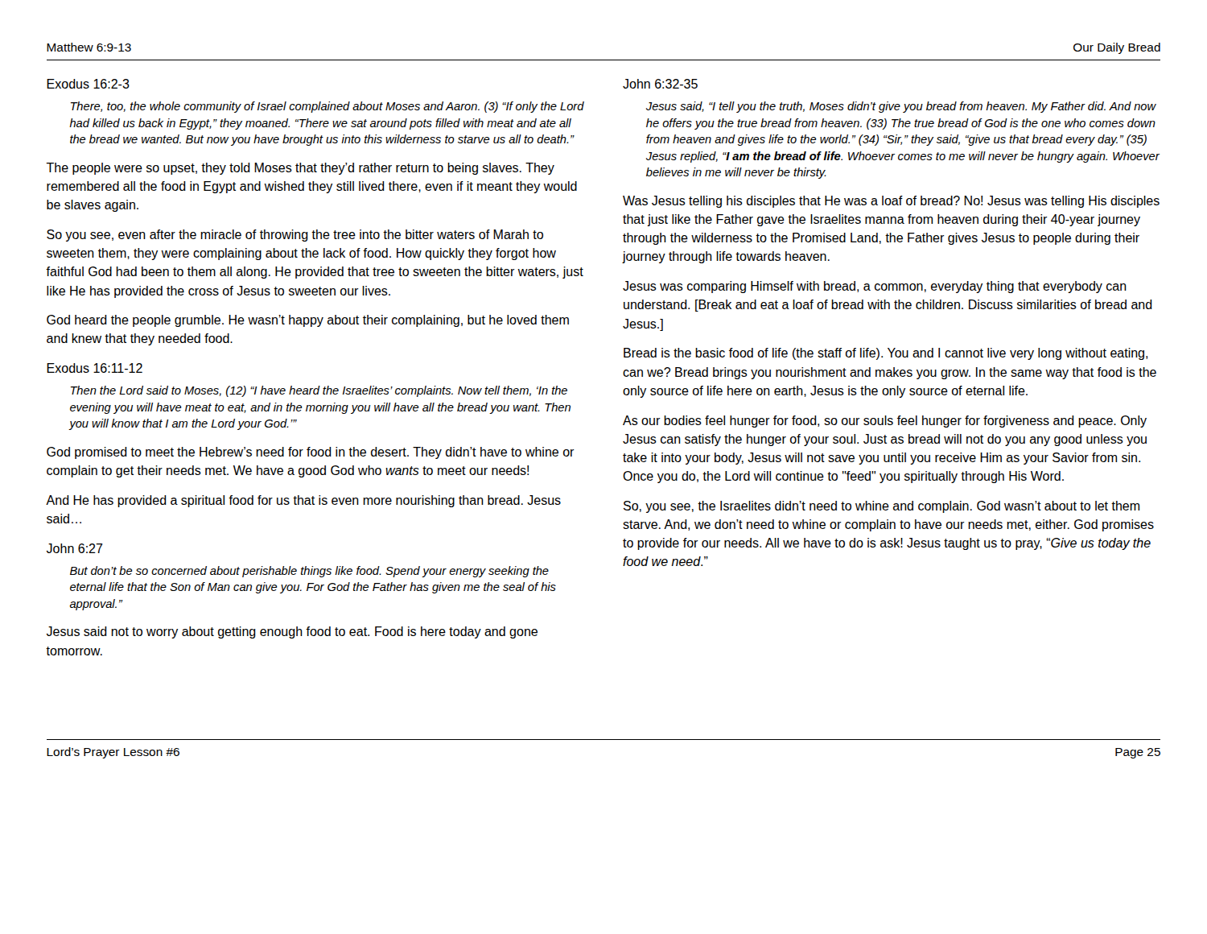Matthew 6:9-13 Our Daily Bread
Exodus 16:2-3
There, too, the whole community of Israel complained about Moses and Aaron. (3) “If only the Lord had killed us back in Egypt,” they moaned. “There we sat around pots filled with meat and ate all the bread we wanted. But now you have brought us into this wilderness to starve us all to death.”
The people were so upset, they told Moses that they’d rather return to being slaves. They remembered all the food in Egypt and wished they still lived there, even if it meant they would be slaves again.
So you see, even after the miracle of throwing the tree into the bitter waters of Marah to sweeten them, they were complaining about the lack of food. How quickly they forgot how faithful God had been to them all along. He provided that tree to sweeten the bitter waters, just like He has provided the cross of Jesus to sweeten our lives.
God heard the people grumble. He wasn’t happy about their complaining, but he loved them and knew that they needed food.
Exodus 16:11-12
Then the Lord said to Moses, (12) “I have heard the Israelites’ complaints. Now tell them, ‘In the evening you will have meat to eat, and in the morning you will have all the bread you want. Then you will know that I am the Lord your God.’”
God promised to meet the Hebrew’s need for food in the desert. They didn’t have to whine or complain to get their needs met. We have a good God who wants to meet our needs!
And He has provided a spiritual food for us that is even more nourishing than bread. Jesus said…
John 6:27
But don’t be so concerned about perishable things like food. Spend your energy seeking the eternal life that the Son of Man can give you. For God the Father has given me the seal of his approval.”
Jesus said not to worry about getting enough food to eat. Food is here today and gone tomorrow.
John 6:32-35
Jesus said, “I tell you the truth, Moses didn’t give you bread from heaven. My Father did. And now he offers you the true bread from heaven. (33) The true bread of God is the one who comes down from heaven and gives life to the world.” (34) “Sir,” they said, “give us that bread every day.” (35) Jesus replied, “I am the bread of life. Whoever comes to me will never be hungry again. Whoever believes in me will never be thirsty.
Was Jesus telling his disciples that He was a loaf of bread? No! Jesus was telling His disciples that just like the Father gave the Israelites manna from heaven during their 40-year journey through the wilderness to the Promised Land, the Father gives Jesus to people during their journey through life towards heaven.
Jesus was comparing Himself with bread, a common, everyday thing that everybody can understand. [Break and eat a loaf of bread with the children. Discuss similarities of bread and Jesus.]
Bread is the basic food of life (the staff of life). You and I cannot live very long without eating, can we? Bread brings you nourishment and makes you grow. In the same way that food is the only source of life here on earth, Jesus is the only source of eternal life.
As our bodies feel hunger for food, so our souls feel hunger for forgiveness and peace. Only Jesus can satisfy the hunger of your soul. Just as bread will not do you any good unless you take it into your body, Jesus will not save you until you receive Him as your Savior from sin. Once you do, the Lord will continue to "feed" you spiritually through His Word.
So, you see, the Israelites didn’t need to whine and complain. God wasn’t about to let them starve. And, we don’t need to whine or complain to have our needs met, either. God promises to provide for our needs. All we have to do is ask! Jesus taught us to pray, “Give us today the food we need.”
Lord’s Prayer Lesson #6 Page 25